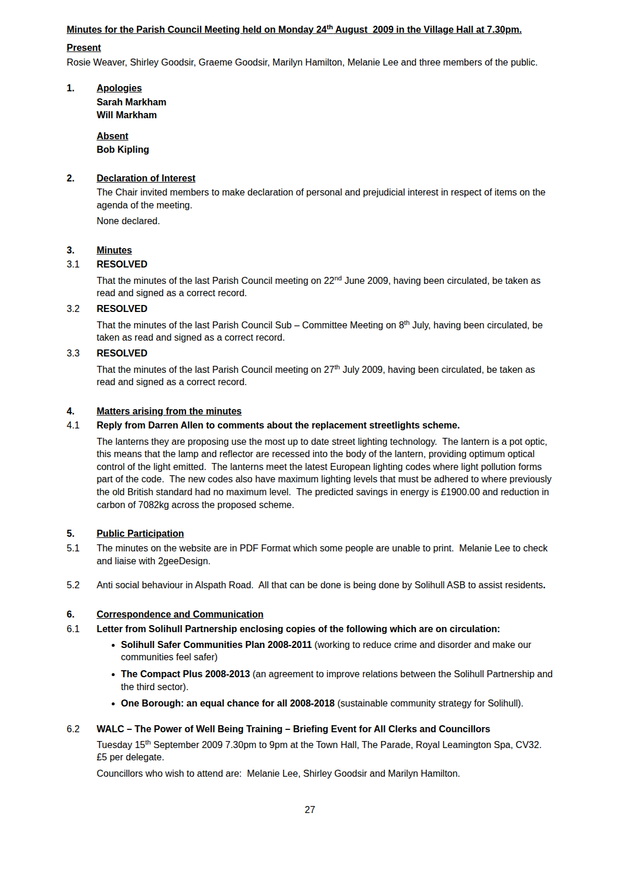Minutes for the Parish Council Meeting held on Monday 24th August 2009 in the Village Hall at 7.30pm.
Present
Rosie Weaver, Shirley Goodsir, Graeme Goodsir, Marilyn Hamilton, Melanie Lee and three members of the public.
1.
Apologies
Sarah Markham
Will Markham
Absent
Bob Kipling
2.
Declaration of Interest
The Chair invited members to make declaration of personal and prejudicial interest in respect of items on the agenda of the meeting.
None declared.
3.
Minutes
3.1
RESOLVED
That the minutes of the last Parish Council meeting on 22nd June 2009, having been circulated, be taken as read and signed as a correct record.
3.2
RESOLVED
That the minutes of the last Parish Council Sub – Committee Meeting on 8th July, having been circulated, be taken as read and signed as a correct record.
3.3
RESOLVED
That the minutes of the last Parish Council meeting on 27th July 2009, having been circulated, be taken as read and signed as a correct record.
4.
Matters arising from the minutes
4.1
Reply from Darren Allen to comments about the replacement streetlights scheme.
The lanterns they are proposing use the most up to date street lighting technology. The lantern is a pot optic, this means that the lamp and reflector are recessed into the body of the lantern, providing optimum optical control of the light emitted. The lanterns meet the latest European lighting codes where light pollution forms part of the code. The new codes also have maximum lighting levels that must be adhered to where previously the old British standard had no maximum level. The predicted savings in energy is £1900.00 and reduction in carbon of 7082kg across the proposed scheme.
5.
Public Participation
5.1
The minutes on the website are in PDF Format which some people are unable to print. Melanie Lee to check and liaise with 2geeDesign.
5.2
Anti social behaviour in Alspath Road. All that can be done is being done by Solihull ASB to assist residents.
6.
Correspondence and Communication
6.1
Letter from Solihull Partnership enclosing copies of the following which are on circulation:
Solihull Safer Communities Plan 2008-2011 (working to reduce crime and disorder and make our communities feel safer)
The Compact Plus 2008-2013 (an agreement to improve relations between the Solihull Partnership and the third sector).
One Borough: an equal chance for all 2008-2018 (sustainable community strategy for Solihull).
6.2
WALC – The Power of Well Being Training – Briefing Event for All Clerks and Councillors
Tuesday 15th September 2009 7.30pm to 9pm at the Town Hall, The Parade, Royal Leamington Spa, CV32. £5 per delegate.
Councillors who wish to attend are: Melanie Lee, Shirley Goodsir and Marilyn Hamilton.
27